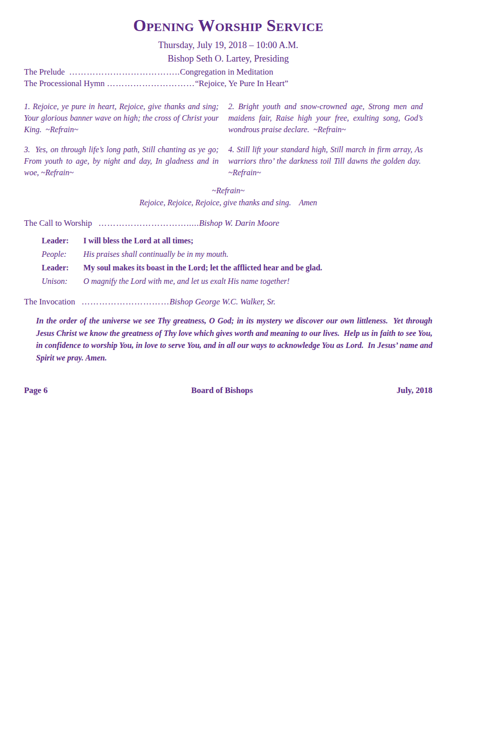Opening Worship Service
Thursday, July 19, 2018 – 10:00 A.M.
Bishop Seth O. Lartey, Presiding
The Prelude ……………………………….. Congregation in Meditation
The Processional Hymn …………………………“Rejoice, Ye Pure In Heart”
| 1. Rejoice, ye pure in heart, Rejoice, give thanks and sing; Your glorious banner wave on high; the cross of Christ your King. ~Refrain~ | 2. Bright youth and snow-crowned age, Strong men and maidens fair, Raise high your free, exulting song, God’s wondrous praise declare. ~Refrain~ |
| 3. Yes, on through life’s long path, Still chanting as ye go; From youth to age, by night and day, In gladness and in woe, ~Refrain~ | 4. Still lift your standard high, Still march in firm array, As warriors thro’ the darkness toil Till dawns the golden day. ~Refrain~ |
~Refrain~
Rejoice, Rejoice, Rejoice, give thanks and sing. Amen
The Call to Worship …………………………..... Bishop W. Darin Moore
Leader: I will bless the Lord at all times;
People: His praises shall continually be in my mouth.
Leader: My soul makes its boast in the Lord; let the afflicted hear and be glad.
Unison: O magnify the Lord with me, and let us exalt His name together!
The Invocation …………………………Bishop George W.C. Walker, Sr.
In the order of the universe we see Thy greatness, O God; in its mystery we discover our own littleness. Yet through Jesus Christ we know the greatness of Thy love which gives worth and meaning to our lives. Help us in faith to see You, in confidence to worship You, in love to serve You, and in all our ways to acknowledge You as Lord. In Jesus’ name and Spirit we pray. Amen.
Page 6 Board of Bishops July, 2018